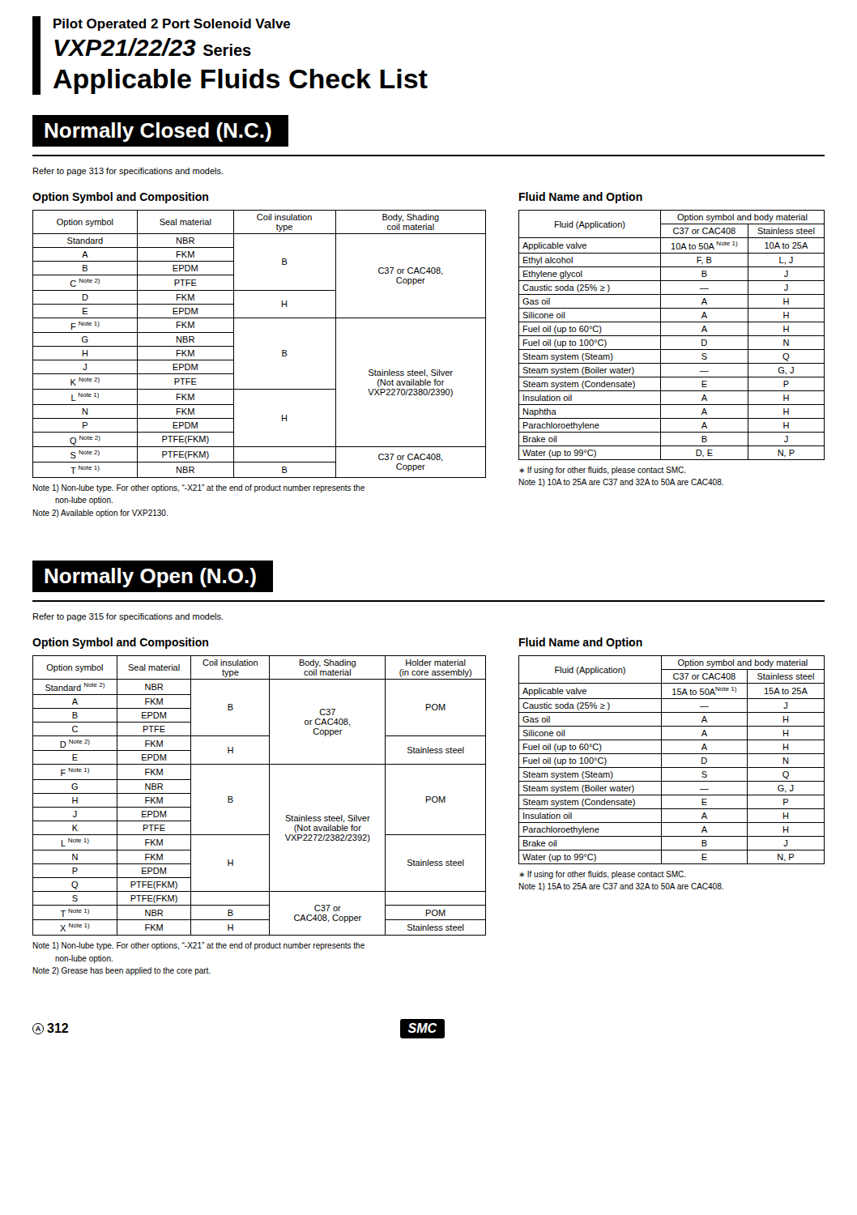Pilot Operated 2 Port Solenoid Valve
VXP21/22/23 Series
Applicable Fluids Check List
Normally Closed (N.C.)
Refer to page 313 for specifications and models.
Option Symbol and Composition
| Option symbol | Seal material | Coil insulation type | Body, Shading coil material |
| --- | --- | --- | --- |
| Standard | NBR | B | C37 or CAC408, Copper |
| A | FKM |
| B | EPDM |
| C Note 2) | PTFE |
| D | FKM | H |
| E | EPDM |
| F Note 1) | FKM | B | Stainless steel, Silver (Not available for VXP2270/2380/2390) |
| G | NBR |
| H | FKM |
| J | EPDM |
| K Note 2) | PTFE |
| L Note 1) | FKM | H |
| N | FKM |
| P | EPDM |
| Q Note 2) | PTFE(FKM) |
| S Note 2) | PTFE(FKM) | | C37 or CAC408, Copper |
| T Note 1) | NBR | B |
Note 1) Non-lube type. For other options, “-X21” at the end of product number represents the
non-lube option.
Note 2) Available option for VXP2130.
Fluid Name and Option
| Fluid (Application) | Option symbol and body material |
| --- | --- |
| C37 or CAC408 | Stainless steel |
| Applicable valve | 10A to 50A Note 1) | 10A to 25A |
| Ethyl alcohol | F, B | L, J |
| Ethylene glycol | B | J |
| Caustic soda (25% ≥ ) | — | J |
| Gas oil | A | H |
| Silicone oil | A | H |
| Fuel oil (up to 60°C) | A | H |
| Fuel oil (up to 100°C) | D | N |
| Steam system (Steam) | S | Q |
| Steam system (Boiler water) | — | G, J |
| Steam system (Condensate) | E | P |
| Insulation oil | A | H |
| Naphtha | A | H |
| Parachloroethylene | A | H |
| Brake oil | B | J |
| Water (up to 99°C) | D, E | N, P |
∗ If using for other fluids, please contact SMC.
Note 1) 10A to 25A are C37 and 32A to 50A are CAC408.
Normally Open (N.O.)
Refer to page 315 for specifications and models.
Option Symbol and Composition
| Option symbol | Seal material | Coil insulation type | Body, Shading coil material | Holder material (in core assembly) |
| --- | --- | --- | --- | --- |
| Standard Note 2) | NBR | B | C37 or CAC408, Copper | POM |
| A | FKM |
| B | EPDM |
| C | PTFE |
| D Note 2) | FKM | H | Stainless steel |
| E | EPDM |
| F Note 1) | FKM | B | Stainless steel, Silver (Not available for VXP2272/2382/2392) | POM |
| G | NBR |
| H | FKM |
| J | EPDM |
| K | PTFE |
| L Note 1) | FKM | H | Stainless steel |
| N | FKM |
| P | EPDM |
| Q | PTFE(FKM) |
| S | PTFE(FKM) | | C37 or CAC408, Copper | |
| T Note 1) | NBR | B | POM |
| X Note 1) | FKM | H | Stainless steel |
Note 1) Non-lube type. For other options, “-X21” at the end of product number represents the
non-lube option.
Note 2) Grease has been applied to the core part.
Fluid Name and Option
| Fluid (Application) | Option symbol and body material |
| --- | --- |
| C37 or CAC408 | Stainless steel |
| Applicable valve | 15A to 50A Note 1) | 15A to 25A |
| Caustic soda (25% ≥ ) | — | J |
| Gas oil | A | H |
| Silicone oil | A | H |
| Fuel oil (up to 60°C) | A | H |
| Fuel oil (up to 100°C) | D | N |
| Steam system (Steam) | S | Q |
| Steam system (Boiler water) | — | G, J |
| Steam system (Condensate) | E | P |
| Insulation oil | A | H |
| Parachloroethylene | A | H |
| Brake oil | B | J |
| Water (up to 99°C) | E | N, P |
∗ If using for other fluids, please contact SMC.
Note 1) 15A to 25A are C37 and 32A to 50A are CAC408.
A312
SMC